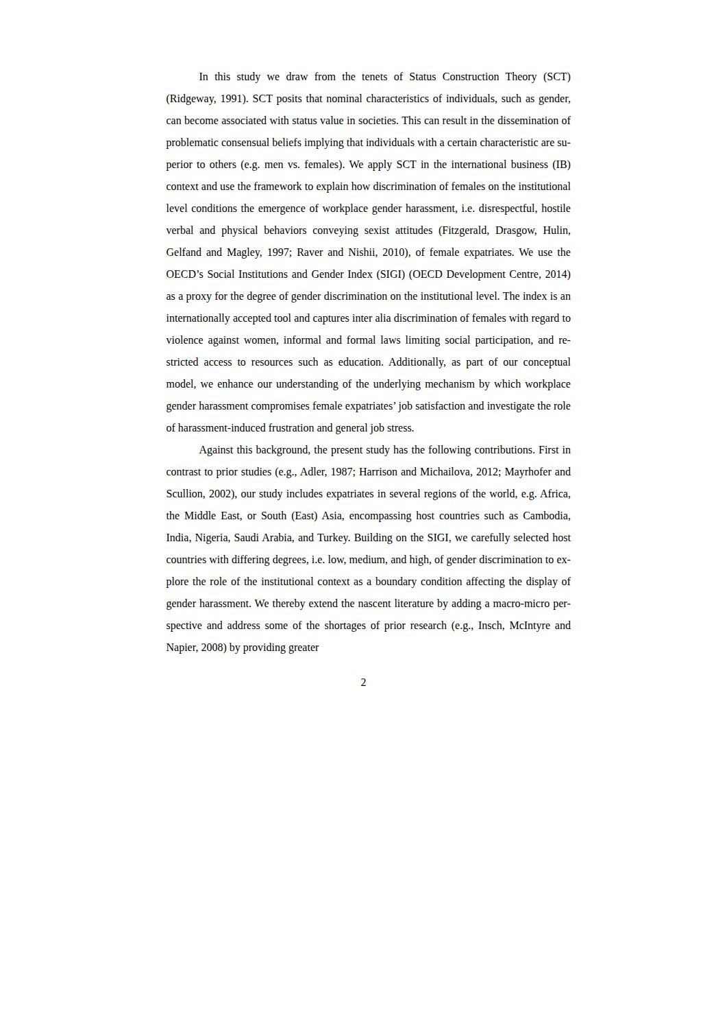In this study we draw from the tenets of Status Construction Theory (SCT) (Ridgeway, 1991). SCT posits that nominal characteristics of individuals, such as gender, can become associated with status value in societies. This can result in the dissemination of problematic consensual beliefs implying that individuals with a certain characteristic are superior to others (e.g. men vs. females). We apply SCT in the international business (IB) context and use the framework to explain how discrimination of females on the institutional level conditions the emergence of workplace gender harassment, i.e. disrespectful, hostile verbal and physical behaviors conveying sexist attitudes (Fitzgerald, Drasgow, Hulin, Gelfand and Magley, 1997; Raver and Nishii, 2010), of female expatriates. We use the OECD’s Social Institutions and Gender Index (SIGI) (OECD Development Centre, 2014) as a proxy for the degree of gender discrimination on the institutional level. The index is an internationally accepted tool and captures inter alia discrimination of females with regard to violence against women, informal and formal laws limiting social participation, and restricted access to resources such as education. Additionally, as part of our conceptual model, we enhance our understanding of the underlying mechanism by which workplace gender harassment compromises female expatriates’ job satisfaction and investigate the role of harassment-induced frustration and general job stress.
Against this background, the present study has the following contributions. First in contrast to prior studies (e.g., Adler, 1987; Harrison and Michailova, 2012; Mayrhofer and Scullion, 2002), our study includes expatriates in several regions of the world, e.g. Africa, the Middle East, or South (East) Asia, encompassing host countries such as Cambodia, India, Nigeria, Saudi Arabia, and Turkey. Building on the SIGI, we carefully selected host countries with differing degrees, i.e. low, medium, and high, of gender discrimination to explore the role of the institutional context as a boundary condition affecting the display of gender harassment. We thereby extend the nascent literature by adding a macro-micro perspective and address some of the shortages of prior research (e.g., Insch, McIntyre and Napier, 2008) by providing greater
2